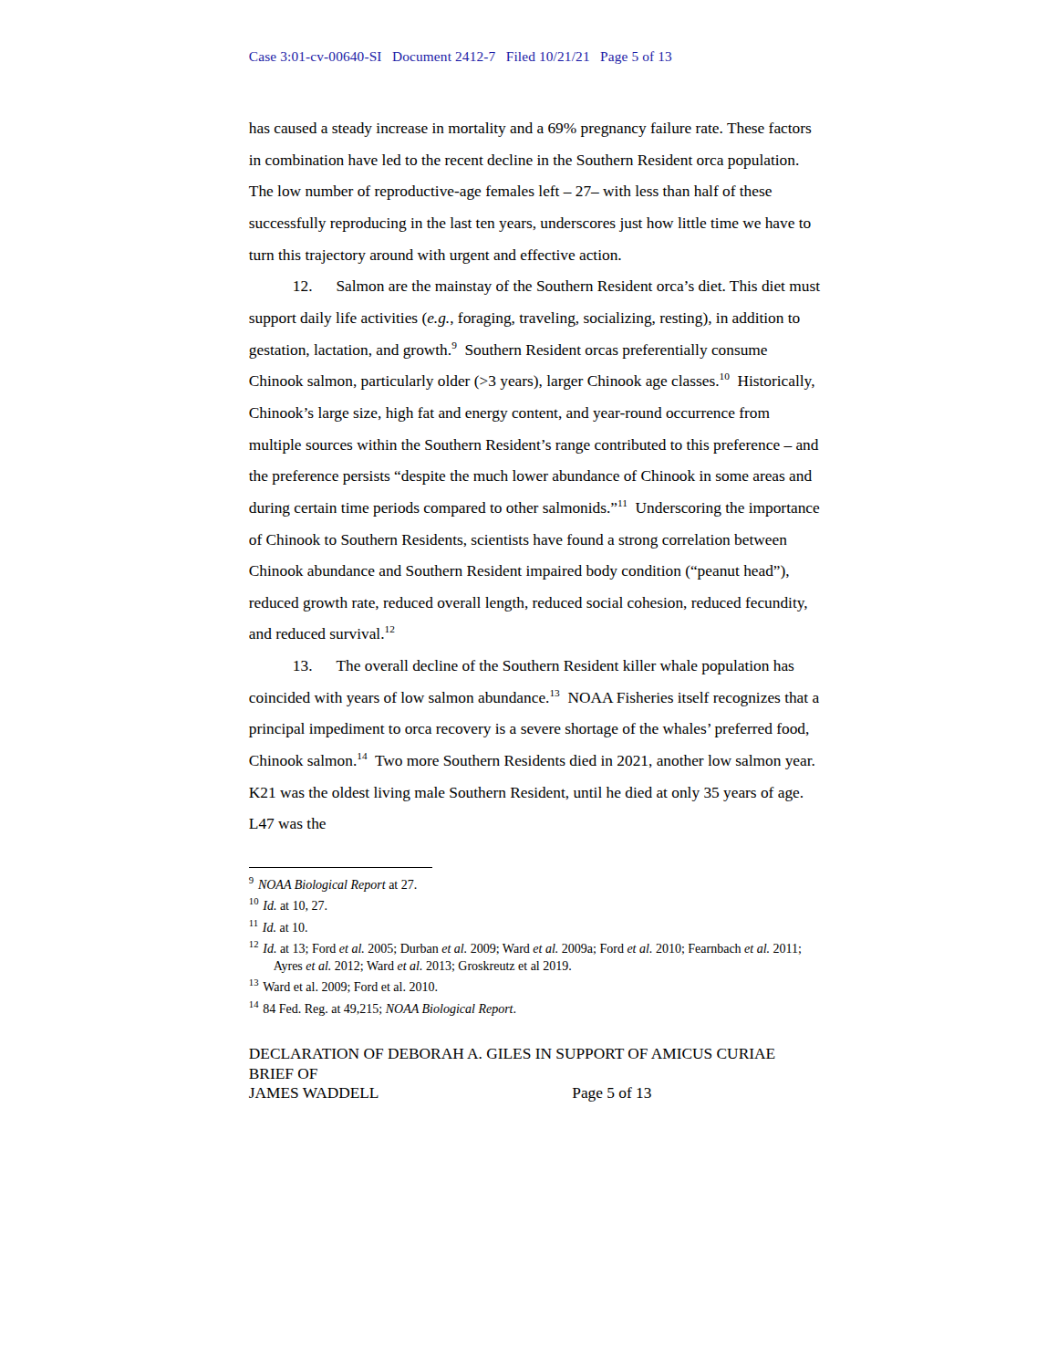Case 3:01-cv-00640-SI Document 2412-7 Filed 10/21/21 Page 5 of 13
has caused a steady increase in mortality and a 69% pregnancy failure rate. These factors in combination have led to the recent decline in the Southern Resident orca population. The low number of reproductive-age females left – 27– with less than half of these successfully reproducing in the last ten years, underscores just how little time we have to turn this trajectory around with urgent and effective action.
12. Salmon are the mainstay of the Southern Resident orca’s diet. This diet must support daily life activities (e.g., foraging, traveling, socializing, resting), in addition to gestation, lactation, and growth.9 Southern Resident orcas preferentially consume Chinook salmon, particularly older (>3 years), larger Chinook age classes.10 Historically, Chinook’s large size, high fat and energy content, and year-round occurrence from multiple sources within the Southern Resident’s range contributed to this preference – and the preference persists “despite the much lower abundance of Chinook in some areas and during certain time periods compared to other salmonids.”11 Underscoring the importance of Chinook to Southern Residents, scientists have found a strong correlation between Chinook abundance and Southern Resident impaired body condition (“peanut head”), reduced growth rate, reduced overall length, reduced social cohesion, reduced fecundity, and reduced survival.12
13. The overall decline of the Southern Resident killer whale population has coincided with years of low salmon abundance.13 NOAA Fisheries itself recognizes that a principal impediment to orca recovery is a severe shortage of the whales’ preferred food, Chinook salmon.14 Two more Southern Residents died in 2021, another low salmon year. K21 was the oldest living male Southern Resident, until he died at only 35 years of age. L47 was the
9 NOAA Biological Report at 27. 10 Id. at 10, 27. 11 Id. at 10. 12 Id. at 13; Ford et al. 2005; Durban et al. 2009; Ward et al. 2009a; Ford et al. 2010; Fearnbach et al. 2011; Ayres et al. 2012; Ward et al. 2013; Groskreutz et al 2019. 13 Ward et al. 2009; Ford et al. 2010. 14 84 Fed. Reg. at 49,215; NOAA Biological Report.
DECLARATION OF DEBORAH A. GILES IN SUPPORT OF AMICUS CURIAE BRIEF OF
JAMES WADDELL Page 5 of 13